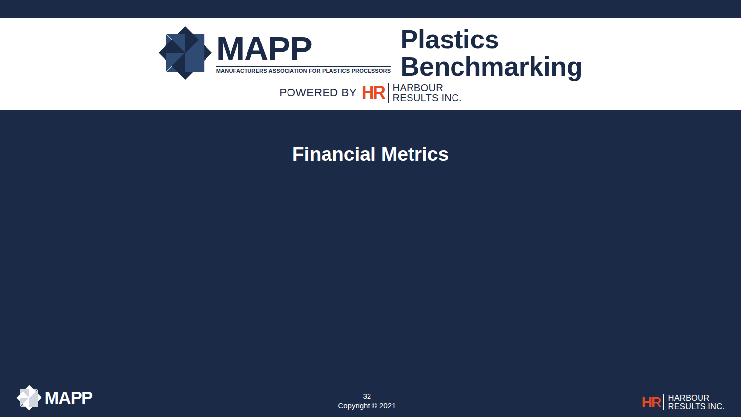MAPP
Manufacturers Association for Plastics Processors
Plastics
Benchmarking
POWERED BY HR
HARBOUR
RESULTS INC.
Financial Metrics
MAPP
32
Copyright © 2021
HR
HARBOUR
RESULTS INC.